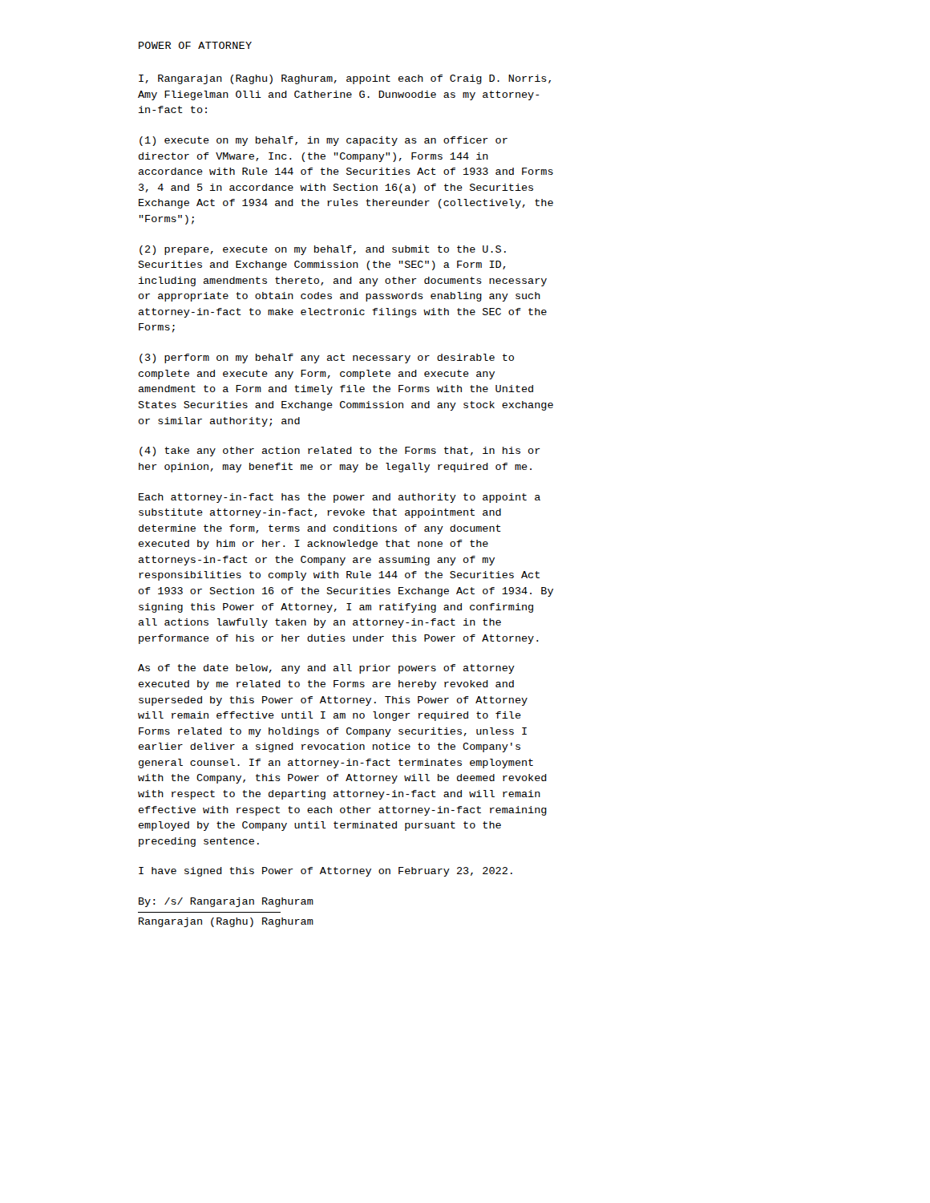POWER OF ATTORNEY
I, Rangarajan (Raghu) Raghuram, appoint each of Craig D. Norris, Amy Fliegelman Olli and Catherine G. Dunwoodie as my attorney-in-fact to:
(1) execute on my behalf, in my capacity as an officer or director of VMware, Inc. (the "Company"), Forms 144 in accordance with Rule 144 of the Securities Act of 1933 and Forms 3, 4 and 5 in accordance with Section 16(a) of the Securities Exchange Act of 1934 and the rules thereunder (collectively, the "Forms");
(2) prepare, execute on my behalf, and submit to the U.S. Securities and Exchange Commission (the "SEC") a Form ID, including amendments thereto, and any other documents necessary or appropriate to obtain codes and passwords enabling any such attorney-in-fact to make electronic filings with the SEC of the Forms;
(3) perform on my behalf any act necessary or desirable to complete and execute any Form, complete and execute any amendment to a Form and timely file the Forms with the United States Securities and Exchange Commission and any stock exchange or similar authority; and
(4) take any other action related to the Forms that, in his or her opinion, may benefit me or may be legally required of me.
Each attorney-in-fact has the power and authority to appoint a substitute attorney-in-fact, revoke that appointment and determine the form, terms and conditions of any document executed by him or her. I acknowledge that none of the attorneys-in-fact or the Company are assuming any of my responsibilities to comply with Rule 144 of the Securities Act of 1933 or Section 16 of the Securities Exchange Act of 1934. By signing this Power of Attorney, I am ratifying and confirming all actions lawfully taken by an attorney-in-fact in the performance of his or her duties under this Power of Attorney.
As of the date below, any and all prior powers of attorney executed by me related to the Forms are hereby revoked and superseded by this Power of Attorney. This Power of Attorney will remain effective until I am no longer required to file Forms related to my holdings of Company securities, unless I earlier deliver a signed revocation notice to the Company's general counsel. If an attorney-in-fact terminates employment with the Company, this Power of Attorney will be deemed revoked with respect to the departing attorney-in-fact and will remain effective with respect to each other attorney-in-fact remaining employed by the Company until terminated pursuant to the preceding sentence.
I have signed this Power of Attorney on February 23, 2022.
By: /s/ Rangarajan Raghuram
Rangarajan (Raghu) Raghuram